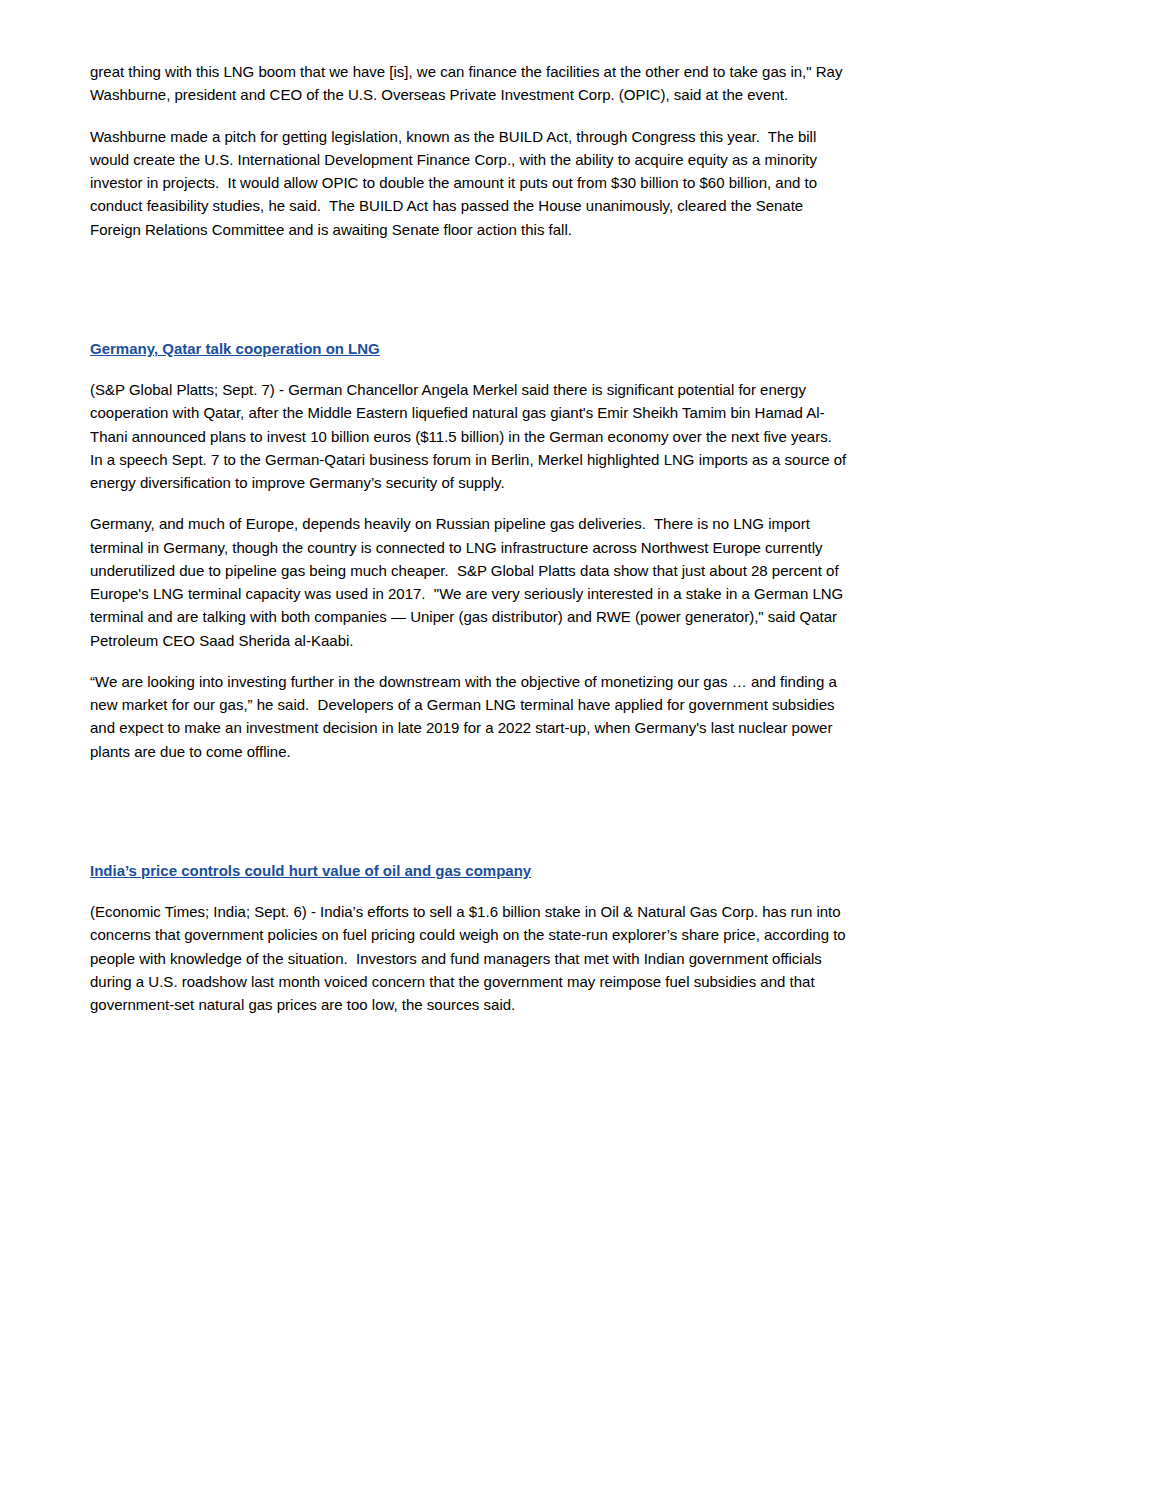great thing with this LNG boom that we have [is], we can finance the facilities at the other end to take gas in," Ray Washburne, president and CEO of the U.S. Overseas Private Investment Corp. (OPIC), said at the event.
Washburne made a pitch for getting legislation, known as the BUILD Act, through Congress this year. The bill would create the U.S. International Development Finance Corp., with the ability to acquire equity as a minority investor in projects. It would allow OPIC to double the amount it puts out from $30 billion to $60 billion, and to conduct feasibility studies, he said. The BUILD Act has passed the House unanimously, cleared the Senate Foreign Relations Committee and is awaiting Senate floor action this fall.
Germany, Qatar talk cooperation on LNG
(S&P Global Platts; Sept. 7) - German Chancellor Angela Merkel said there is significant potential for energy cooperation with Qatar, after the Middle Eastern liquefied natural gas giant's Emir Sheikh Tamim bin Hamad Al-Thani announced plans to invest 10 billion euros ($11.5 billion) in the German economy over the next five years. In a speech Sept. 7 to the German-Qatari business forum in Berlin, Merkel highlighted LNG imports as a source of energy diversification to improve Germany’s security of supply.
Germany, and much of Europe, depends heavily on Russian pipeline gas deliveries. There is no LNG import terminal in Germany, though the country is connected to LNG infrastructure across Northwest Europe currently underutilized due to pipeline gas being much cheaper. S&P Global Platts data show that just about 28 percent of Europe's LNG terminal capacity was used in 2017. "We are very seriously interested in a stake in a German LNG terminal and are talking with both companies — Uniper (gas distributor) and RWE (power generator)," said Qatar Petroleum CEO Saad Sherida al-Kaabi.
“We are looking into investing further in the downstream with the objective of monetizing our gas … and finding a new market for our gas,” he said. Developers of a German LNG terminal have applied for government subsidies and expect to make an investment decision in late 2019 for a 2022 start-up, when Germany's last nuclear power plants are due to come offline.
India’s price controls could hurt value of oil and gas company
(Economic Times; India; Sept. 6) - India’s efforts to sell a $1.6 billion stake in Oil & Natural Gas Corp. has run into concerns that government policies on fuel pricing could weigh on the state-run explorer’s share price, according to people with knowledge of the situation. Investors and fund managers that met with Indian government officials during a U.S. roadshow last month voiced concern that the government may reimpose fuel subsidies and that government-set natural gas prices are too low, the sources said.